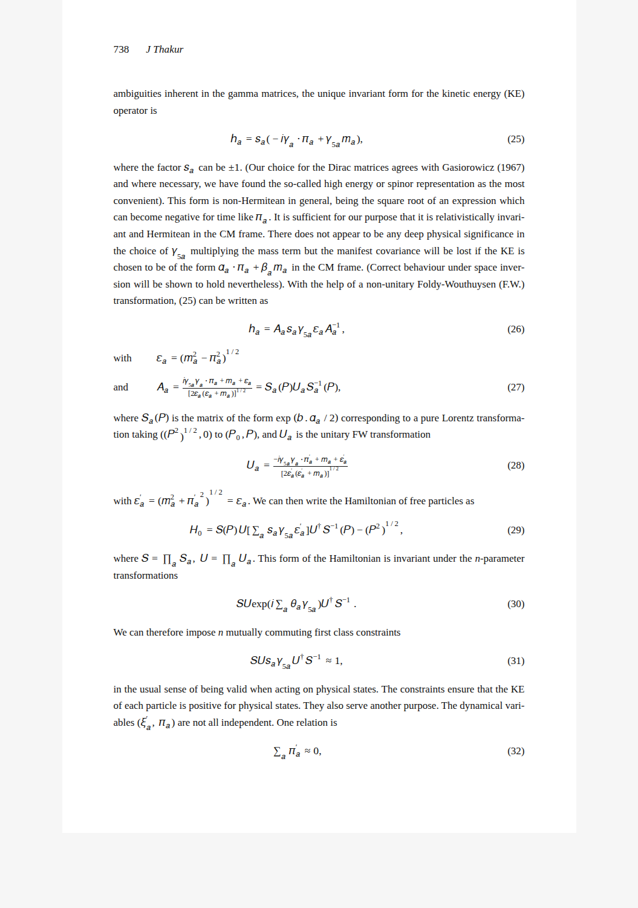738 J Thakur
ambiguities inherent in the gamma matrices, the unique invariant form for the kinetic energy (KE) operator is
ha = sa ( −iγa⋅πa + γ5ama ) ,
(25)
where the factor sa can be ±1. (Our choice for the Dirac matrices agrees with Gasiorowicz (1967) and where necessary, we have found the so-called high energy or spinor representation as the most convenient). This form is non-Hermitean in general, being the square root of an expression which can become negative for time like πa. It is sufficient for our purpose that it is relativistically invariant and Hermitean in the CM frame. There does not appear to be any deep physical significance in the choice of γ5a multiplying the mass term but the manifest covariance will be lost if the KE is chosen to be of the form αa⋅πa+βama in the CM frame. (Correct behaviour under space inversion will be shown to hold nevertheless). With the help of a non-unitary Foldy-Wouthuysen (F.W.) transformation, (25) can be written as
ha = Aa sa γ5a εa Aa−1 ,
(26)
with
εa = (ma2−πa2) 1/2
and
Aa = iγ5aγa⋅πa +ma+εa [2εa(εa+ma)] 1/2 = Sa(P) Ua Sa−1 (P) ,
(27)
where Sa(P) is the matrix of the form exp (b.αa/2) corresponding to a pure Lorentz transformation taking ((P2)1/2,0) to (P0,P), and Ua is the unitary FW transformation
Ua = −iγ5aγa⋅πa′ +ma+εa′ [2εa′(εa′+ma)] 1/2
(28)
with εa′=(ma2+πa′2)1/2=εa. We can then write the Hamiltonian of free particles as
H0 = S(P) U [ ∑a sa γ5a εa′ ] U† S−1 (P) − (P2)1/2 ,
(29)
where S=∏aSa,U=∏aUa. This form of the Hamiltonian is invariant under the n-parameter transformations
SU exp ( i ∑a θa γ5a ) U† S−1 .
(30)
We can therefore impose n mutually commuting first class constraints
SU sa γ5a U† S−1 ≈ 1 ,
(31)
in the usual sense of being valid when acting on physical states. The constraints ensure that the KE of each particle is positive for physical states. They also serve another purpose. The dynamical variables (ξa′,πa) are not all independent. One relation is
∑a πa′ ≈ 0 ,
(32)